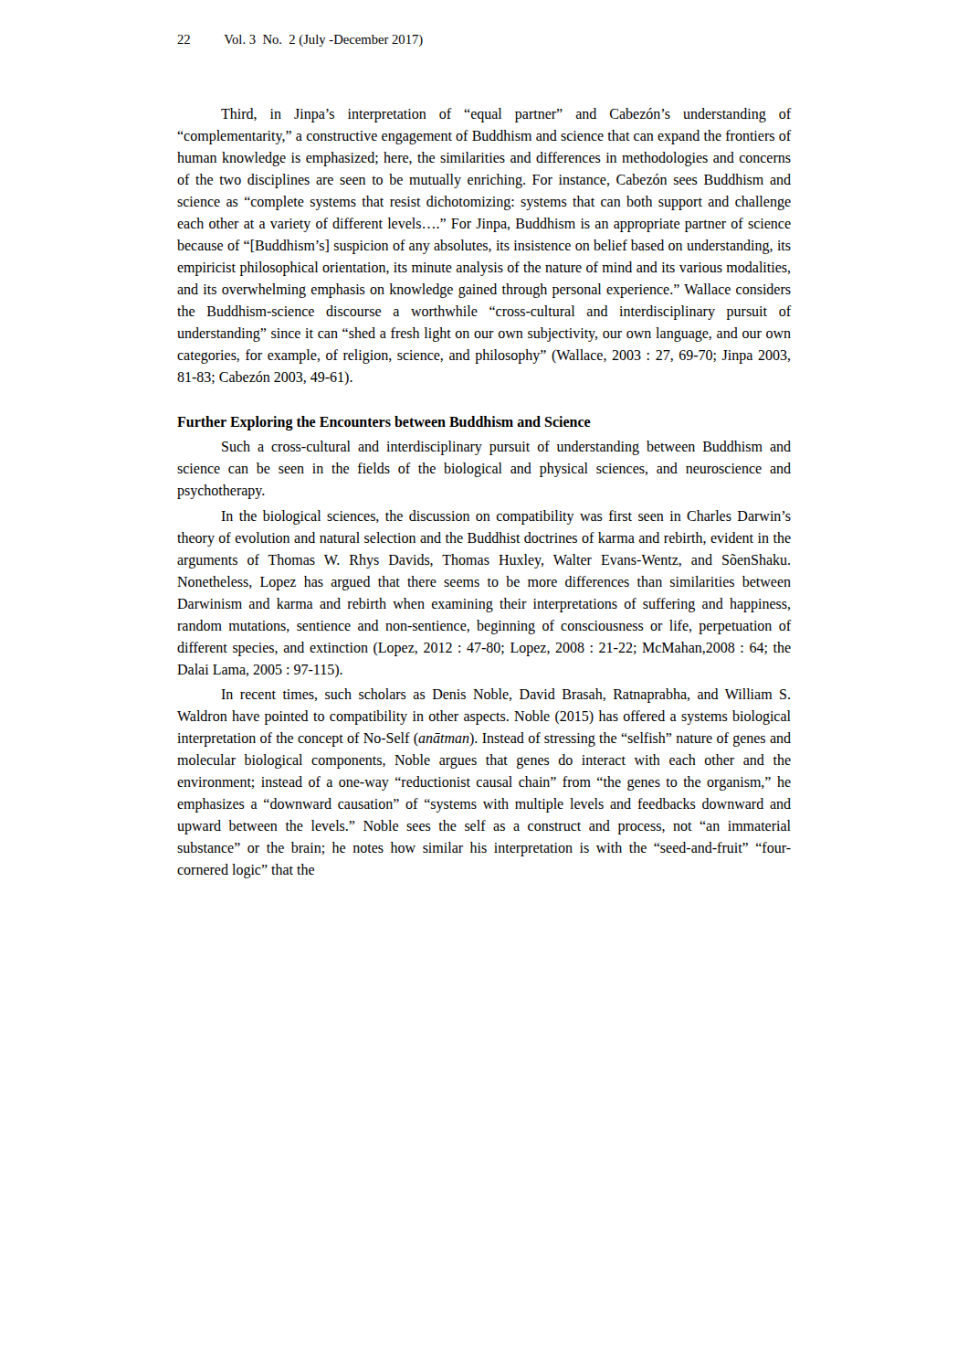22 Vol. 3 No. 2 (July -December 2017)
Third, in Jinpa’s interpretation of “equal partner” and Cabezón’s understanding of “complementarity,” a constructive engagement of Buddhism and science that can expand the frontiers of human knowledge is emphasized; here, the similarities and differences in methodologies and concerns of the two disciplines are seen to be mutually enriching. For instance, Cabezón sees Buddhism and science as “complete systems that resist dichotomizing: systems that can both support and challenge each other at a variety of different levels….” For Jinpa, Buddhism is an appropriate partner of science because of “[Buddhism’s] suspicion of any absolutes, its insistence on belief based on understanding, its empiricist philosophical orientation, its minute analysis of the nature of mind and its various modalities, and its overwhelming emphasis on knowledge gained through personal experience.” Wallace considers the Buddhism-science discourse a worthwhile “cross-cultural and interdisciplinary pursuit of understanding” since it can “shed a fresh light on our own subjectivity, our own language, and our own categories, for example, of religion, science, and philosophy” (Wallace, 2003 : 27, 69-70; Jinpa 2003, 81-83; Cabezón 2003, 49-61).
Further Exploring the Encounters between Buddhism and Science
Such a cross-cultural and interdisciplinary pursuit of understanding between Buddhism and science can be seen in the fields of the biological and physical sciences, and neuroscience and psychotherapy.
In the biological sciences, the discussion on compatibility was first seen in Charles Darwin’s theory of evolution and natural selection and the Buddhist doctrines of karma and rebirth, evident in the arguments of Thomas W. Rhys Davids, Thomas Huxley, Walter Evans-Wentz, and SõenShaku. Nonetheless, Lopez has argued that there seems to be more differences than similarities between Darwinism and karma and rebirth when examining their interpretations of suffering and happiness, random mutations, sentience and non-sentience, beginning of consciousness or life, perpetuation of different species, and extinction (Lopez, 2012 : 47-80; Lopez, 2008 : 21-22; McMahan,2008 : 64; the Dalai Lama, 2005 : 97-115).
In recent times, such scholars as Denis Noble, David Brasah, Ratnaprabha, and William S. Waldron have pointed to compatibility in other aspects. Noble (2015) has offered a systems biological interpretation of the concept of No-Self (anātman). Instead of stressing the “selfish” nature of genes and molecular biological components, Noble argues that genes do interact with each other and the environment; instead of a one-way “reductionist causal chain” from “the genes to the organism,” he emphasizes a “downward causation” of “systems with multiple levels and feedbacks downward and upward between the levels.” Noble sees the self as a construct and process, not “an immaterial substance” or the brain; he notes how similar his interpretation is with the “seed-and-fruit” “four-cornered logic” that the